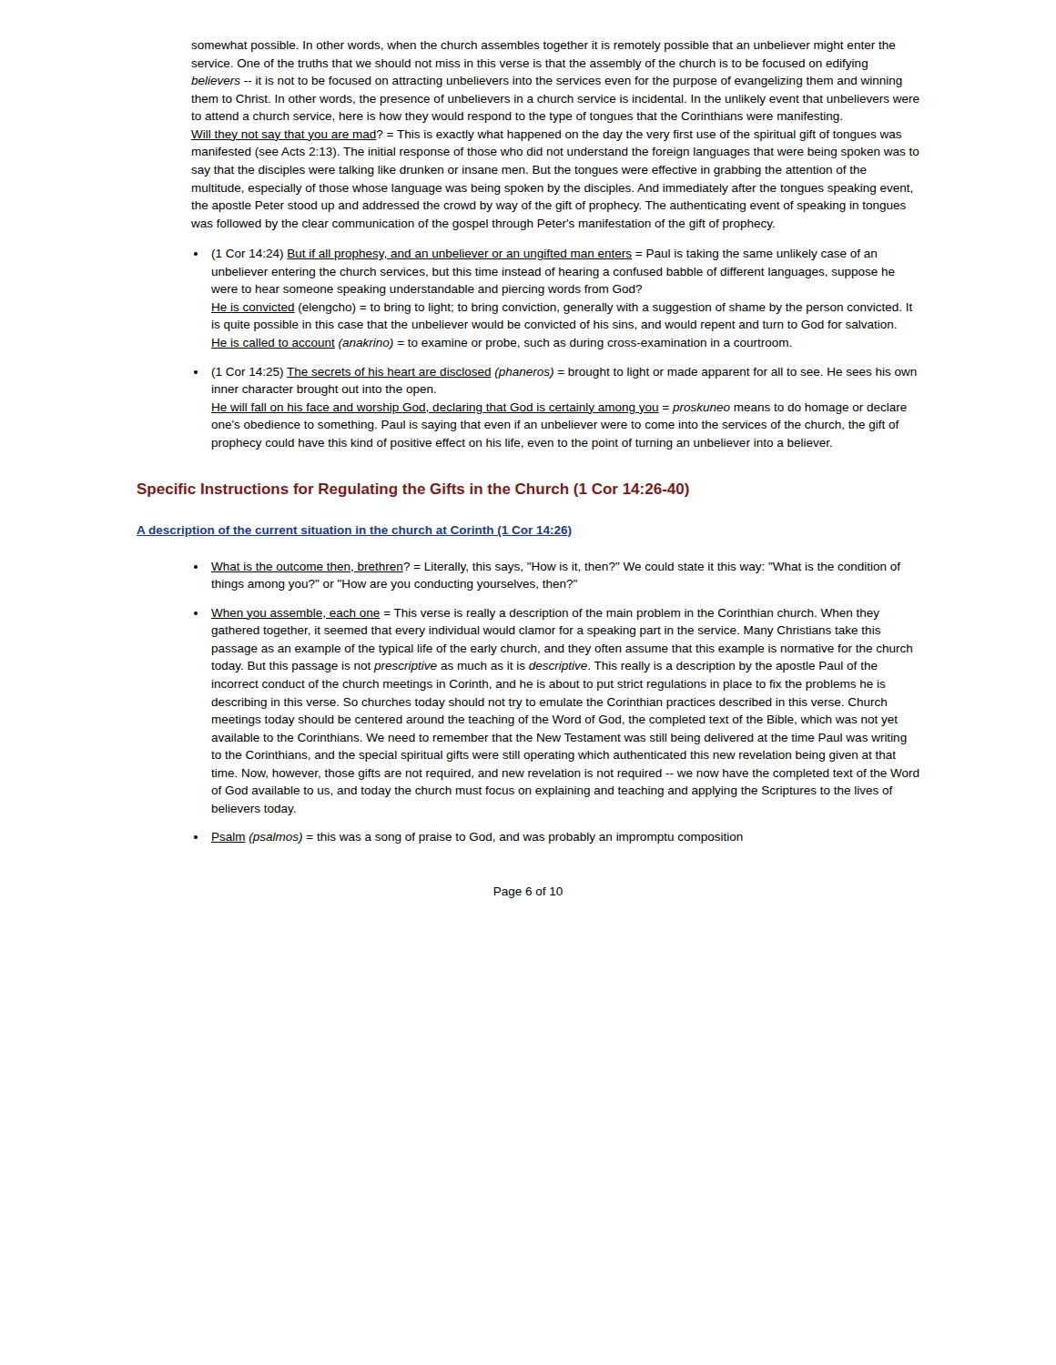somewhat possible. In other words, when the church assembles together it is remotely possible that an unbeliever might enter the service. One of the truths that we should not miss in this verse is that the assembly of the church is to be focused on edifying believers -- it is not to be focused on attracting unbelievers into the services even for the purpose of evangelizing them and winning them to Christ. In other words, the presence of unbelievers in a church service is incidental. In the unlikely event that unbelievers were to attend a church service, here is how they would respond to the type of tongues that the Corinthians were manifesting.
Will they not say that you are mad? = This is exactly what happened on the day the very first use of the spiritual gift of tongues was manifested (see Acts 2:13). The initial response of those who did not understand the foreign languages that were being spoken was to say that the disciples were talking like drunken or insane men. But the tongues were effective in grabbing the attention of the multitude, especially of those whose language was being spoken by the disciples. And immediately after the tongues speaking event, the apostle Peter stood up and addressed the crowd by way of the gift of prophecy. The authenticating event of speaking in tongues was followed by the clear communication of the gospel through Peter's manifestation of the gift of prophecy.
(1 Cor 14:24) But if all prophesy, and an unbeliever or an ungifted man enters = Paul is taking the same unlikely case of an unbeliever entering the church services, but this time instead of hearing a confused babble of different languages, suppose he were to hear someone speaking understandable and piercing words from God?
He is convicted (elengcho) = to bring to light; to bring conviction, generally with a suggestion of shame by the person convicted. It is quite possible in this case that the unbeliever would be convicted of his sins, and would repent and turn to God for salvation.
He is called to account (anakrino) = to examine or probe, such as during cross-examination in a courtroom.
(1 Cor 14:25) The secrets of his heart are disclosed (phaneros) = brought to light or made apparent for all to see. He sees his own inner character brought out into the open.
He will fall on his face and worship God, declaring that God is certainly among you = proskuneo means to do homage or declare one's obedience to something. Paul is saying that even if an unbeliever were to come into the services of the church, the gift of prophecy could have this kind of positive effect on his life, even to the point of turning an unbeliever into a believer.
Specific Instructions for Regulating the Gifts in the Church (1 Cor 14:26-40)
A description of the current situation in the church at Corinth (1 Cor 14:26)
What is the outcome then, brethren? = Literally, this says, "How is it, then?" We could state it this way: "What is the condition of things among you?" or "How are you conducting yourselves, then?"
When you assemble, each one = This verse is really a description of the main problem in the Corinthian church. When they gathered together, it seemed that every individual would clamor for a speaking part in the service. Many Christians take this passage as an example of the typical life of the early church, and they often assume that this example is normative for the church today. But this passage is not prescriptive as much as it is descriptive. This really is a description by the apostle Paul of the incorrect conduct of the church meetings in Corinth, and he is about to put strict regulations in place to fix the problems he is describing in this verse. So churches today should not try to emulate the Corinthian practices described in this verse. Church meetings today should be centered around the teaching of the Word of God, the completed text of the Bible, which was not yet available to the Corinthians. We need to remember that the New Testament was still being delivered at the time Paul was writing to the Corinthians, and the special spiritual gifts were still operating which authenticated this new revelation being given at that time. Now, however, those gifts are not required, and new revelation is not required -- we now have the completed text of the Word of God available to us, and today the church must focus on explaining and teaching and applying the Scriptures to the lives of believers today.
Psalm (psalmos) = this was a song of praise to God, and was probably an impromptu composition
Page 6 of 10